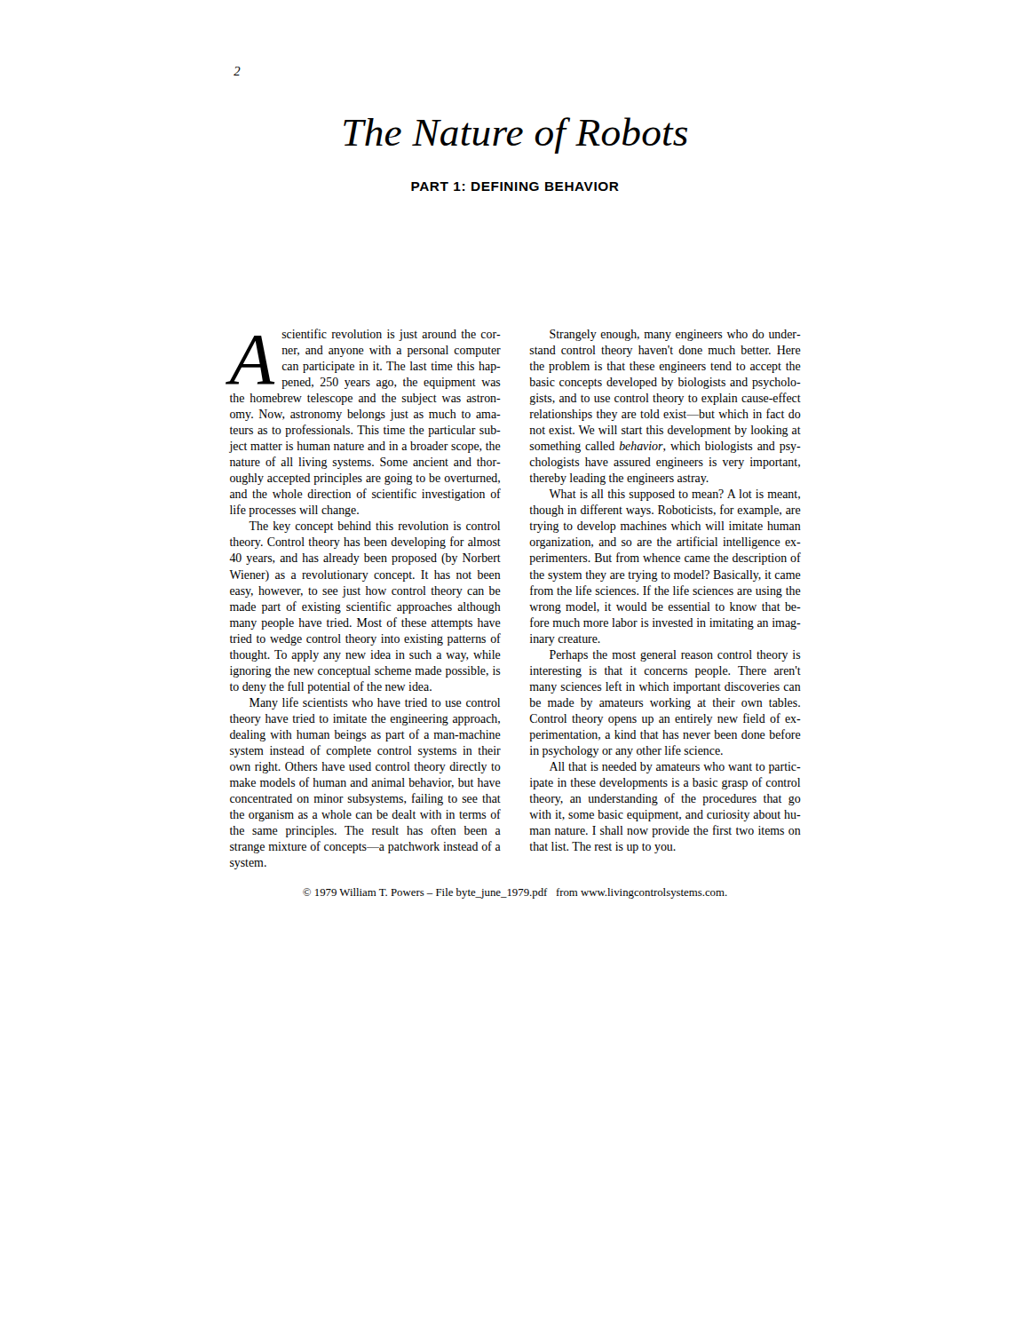2
The Nature of Robots
PART 1: DEFINING BEHAVIOR
Ascientific revolution is just around the corner, and anyone with a personal computer can participate in it. The last time this happened, 250 years ago, the equipment was the homebrew telescope and the subject was astronomy. Now, astronomy belongs just as much to amateurs as to professionals. This time the particular subject matter is human nature and in a broader scope, the nature of all living systems. Some ancient and thoroughly accepted principles are going to be overturned, and the whole direction of scientific investigation of life processes will change.
The key concept behind this revolution is control theory. Control theory has been developing for almost 40 years, and has already been proposed (by Norbert Wiener) as a revolutionary concept. It has not been easy, however, to see just how control theory can be made part of existing scientific approaches although many people have tried. Most of these attempts have tried to wedge control theory into existing patterns of thought. To apply any new idea in such a way, while ignoring the new conceptual scheme made possible, is to deny the full potential of the new idea.
Many life scientists who have tried to use control theory have tried to imitate the engineering approach, dealing with human beings as part of a man-machine system instead of complete control systems in their own right. Others have used control theory directly to make models of human and animal behavior, but have concentrated on minor subsystems, failing to see that the organism as a whole can be dealt with in terms of the same principles. The result has often been a strange mixture of concepts—a patchwork instead of a system.
Strangely enough, many engineers who do understand control theory haven't done much better. Here the problem is that these engineers tend to accept the basic concepts developed by biologists and psychologists, and to use control theory to explain cause-effect relationships they are told exist—but which in fact do not exist. We will start this development by looking at something called behavior, which biologists and psychologists have assured engineers is very important, thereby leading the engineers astray.
What is all this supposed to mean? A lot is meant, though in different ways. Roboticists, for example, are trying to develop machines which will imitate human organization, and so are the artificial intelligence experimenters. But from whence came the description of the system they are trying to model? Basically, it came from the life sciences. If the life sciences are using the wrong model, it would be essential to know that before much more labor is invested in imitating an imaginary creature.
Perhaps the most general reason control theory is interesting is that it concerns people. There aren't many sciences left in which important discoveries can be made by amateurs working at their own tables. Control theory opens up an entirely new field of experimentation, a kind that has never been done before in psychology or any other life science.
All that is needed by amateurs who want to participate in these developments is a basic grasp of control theory, an understanding of the procedures that go with it, some basic equipment, and curiosity about human nature. I shall now provide the first two items on that list. The rest is up to you.
© 1979 William T. Powers – File byte_june_1979.pdf from www.livingcontrolsystems.com.